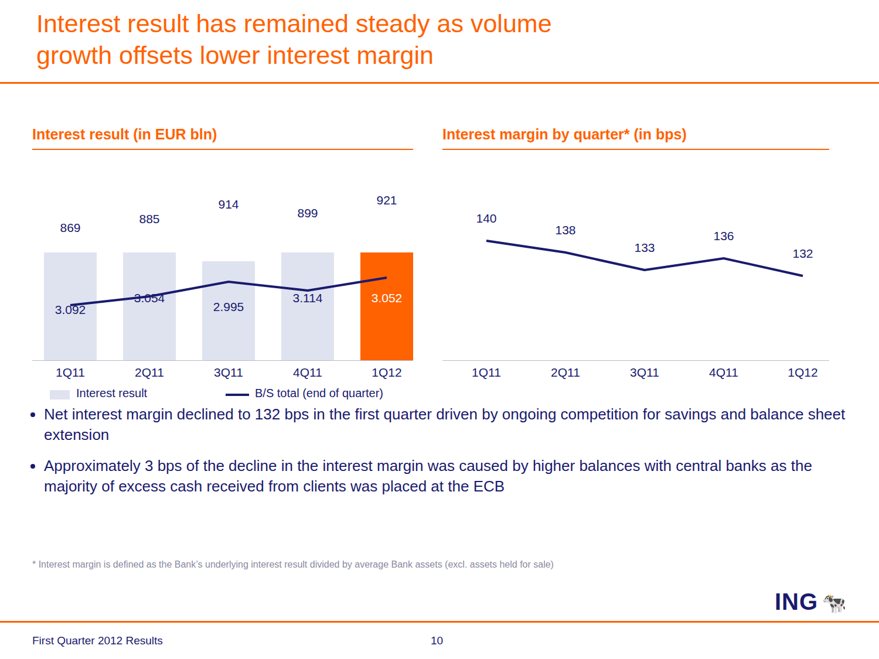Interest result has remained steady as volume
growth offsets lower interest margin
Interest result (in EUR bln)
3.092
3.054
2.995
3.114
3.052
869
885
914
899
921
1Q11 2Q11 3Q11 4Q11 1Q12
Interest result
B/S total (end of quarter)
Interest margin by quarter* (in bps)
140
138
133
136
132
1Q11 2Q11 3Q11 4Q11 1Q12
Net interest margin declined to 132 bps in the first quarter driven by ongoing competition for savings and balance sheet extension
Approximately 3 bps of the decline in the interest margin was caused by higher balances with central banks as the majority of excess cash received from clients was placed at the ECB
* Interest margin is defined as the Bank’s underlying interest result divided by average Bank assets (excl. assets held for sale)
ING🐄
First Quarter 2012 Results
10